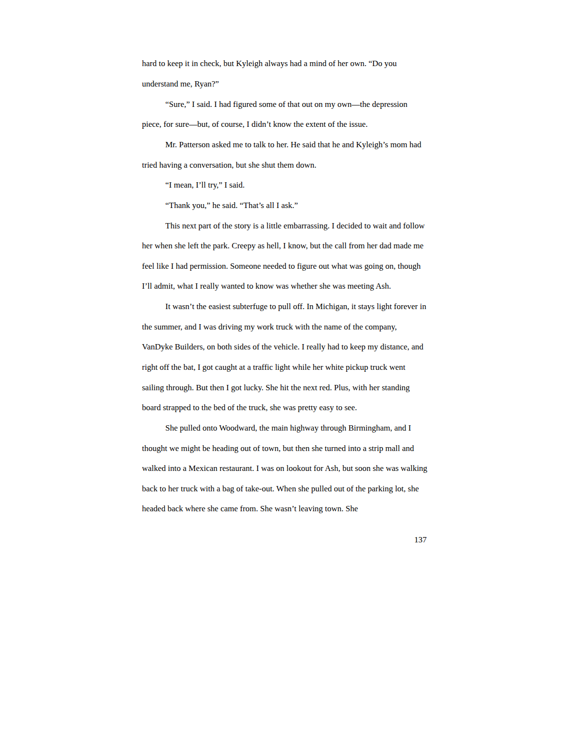hard to keep it in check, but Kyleigh always had a mind of her own. “Do you understand me, Ryan?”
“Sure,” I said. I had figured some of that out on my own—the depression piece, for sure—but, of course, I didn’t know the extent of the issue.
Mr. Patterson asked me to talk to her. He said that he and Kyleigh’s mom had tried having a conversation, but she shut them down.
“I mean, I’ll try,” I said.
“Thank you,” he said. “That’s all I ask.”
This next part of the story is a little embarrassing. I decided to wait and follow her when she left the park. Creepy as hell, I know, but the call from her dad made me feel like I had permission. Someone needed to figure out what was going on, though I’ll admit, what I really wanted to know was whether she was meeting Ash.
It wasn’t the easiest subterfuge to pull off. In Michigan, it stays light forever in the summer, and I was driving my work truck with the name of the company, VanDyke Builders, on both sides of the vehicle. I really had to keep my distance, and right off the bat, I got caught at a traffic light while her white pickup truck went sailing through. But then I got lucky. She hit the next red. Plus, with her standing board strapped to the bed of the truck, she was pretty easy to see.
She pulled onto Woodward, the main highway through Birmingham, and I thought we might be heading out of town, but then she turned into a strip mall and walked into a Mexican restaurant. I was on lookout for Ash, but soon she was walking back to her truck with a bag of take-out. When she pulled out of the parking lot, she headed back where she came from. She wasn’t leaving town. She
137